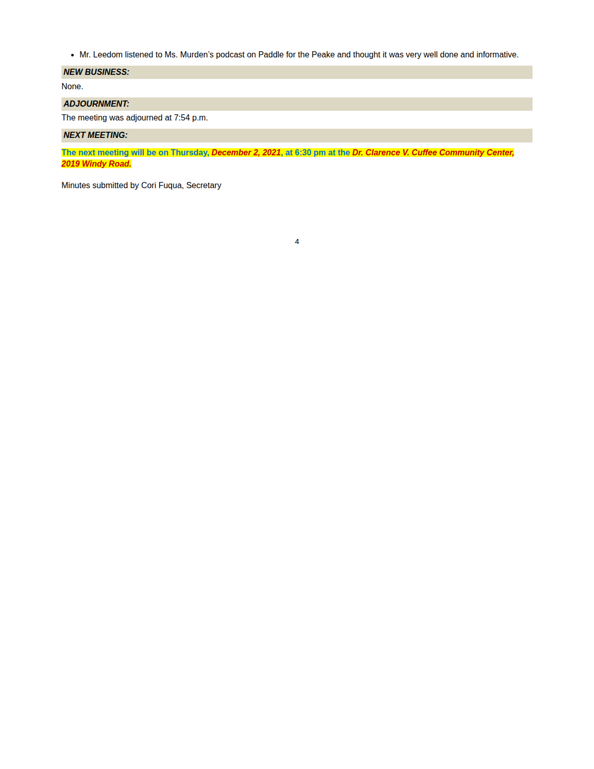Mr. Leedom listened to Ms. Murden’s podcast on Paddle for the Peake and thought it was very well done and informative.
NEW BUSINESS:
None.
ADJOURNMENT:
The meeting was adjourned at 7:54 p.m.
NEXT MEETING:
The next meeting will be on Thursday, December 2, 2021, at 6:30 pm at the Dr. Clarence V. Cuffee Community Center, 2019 Windy Road.
Minutes submitted by Cori Fuqua, Secretary
4